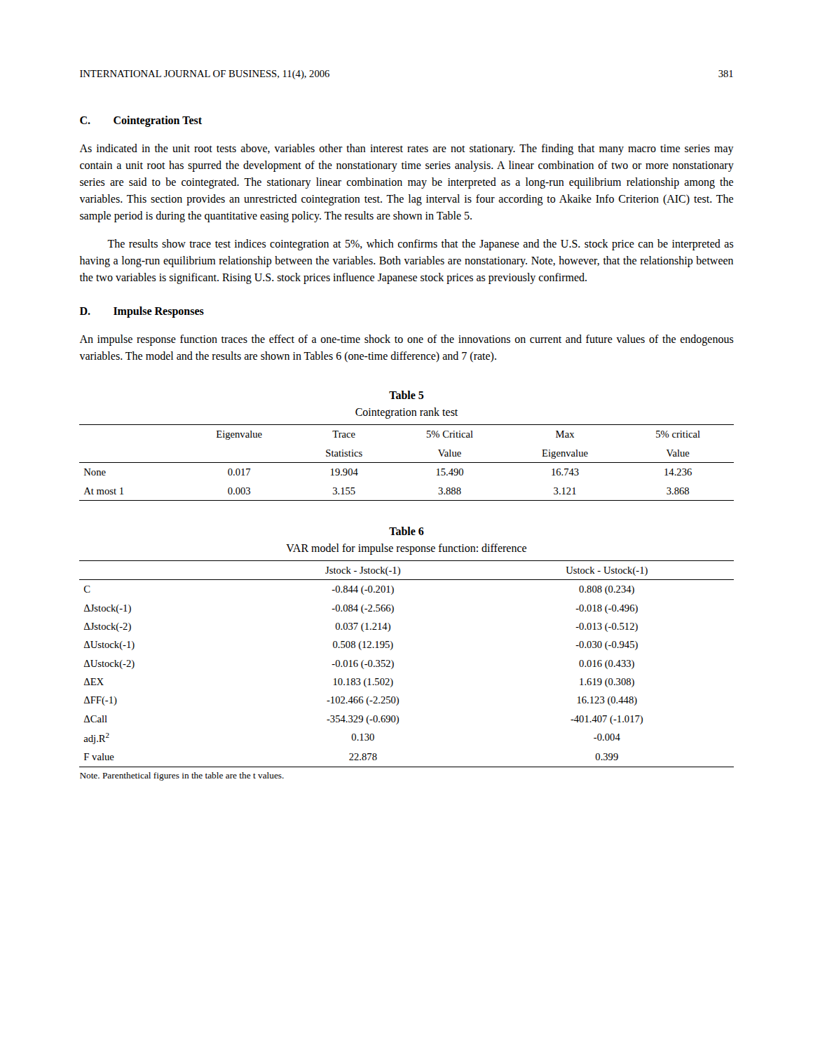INTERNATIONAL JOURNAL OF BUSINESS, 11(4), 2006 381
C. Cointegration Test
As indicated in the unit root tests above, variables other than interest rates are not stationary. The finding that many macro time series may contain a unit root has spurred the development of the nonstationary time series analysis. A linear combination of two or more nonstationary series are said to be cointegrated. The stationary linear combination may be interpreted as a long-run equilibrium relationship among the variables. This section provides an unrestricted cointegration test. The lag interval is four according to Akaike Info Criterion (AIC) test. The sample period is during the quantitative easing policy. The results are shown in Table 5.
The results show trace test indices cointegration at 5%, which confirms that the Japanese and the U.S. stock price can be interpreted as having a long-run equilibrium relationship between the variables. Both variables are nonstationary. Note, however, that the relationship between the two variables is significant. Rising U.S. stock prices influence Japanese stock prices as previously confirmed.
D. Impulse Responses
An impulse response function traces the effect of a one-time shock to one of the innovations on current and future values of the endogenous variables. The model and the results are shown in Tables 6 (one-time difference) and 7 (rate).
Table 5 Cointegration rank test
| | Eigenvalue | Trace | 5% Critical | Max | 5% critical |
| --- | --- | --- | --- | --- | --- |
| | | Statistics | Value | Eigenvalue | Value |
| None | 0.017 | 19.904 | 15.490 | 16.743 | 14.236 |
| At most 1 | 0.003 | 3.155 | 3.888 | 3.121 | 3.868 |
Table 6 VAR model for impulse response function: difference
| | Jstock - Jstock(-1) | Ustock - Ustock(-1) |
| --- | --- | --- |
| C | -0.844 (-0.201) | 0.808 (0.234) |
| ΔJstock(-1) | -0.084 (-2.566) | -0.018 (-0.496) |
| ΔJstock(-2) | 0.037 (1.214) | -0.013 (-0.512) |
| ΔUstock(-1) | 0.508 (12.195) | -0.030 (-0.945) |
| ΔUstock(-2) | -0.016 (-0.352) | 0.016 (0.433) |
| ΔEX | 10.183 (1.502) | 1.619 (0.308) |
| ΔFF(-1) | -102.466 (-2.250) | 16.123 (0.448) |
| ΔCall | -354.329 (-0.690) | -401.407 (-1.017) |
| adj.R 2 | 0.130 | -0.004 |
| F value | 22.878 | 0.399 |
Note. Parenthetical figures in the table are the t values.